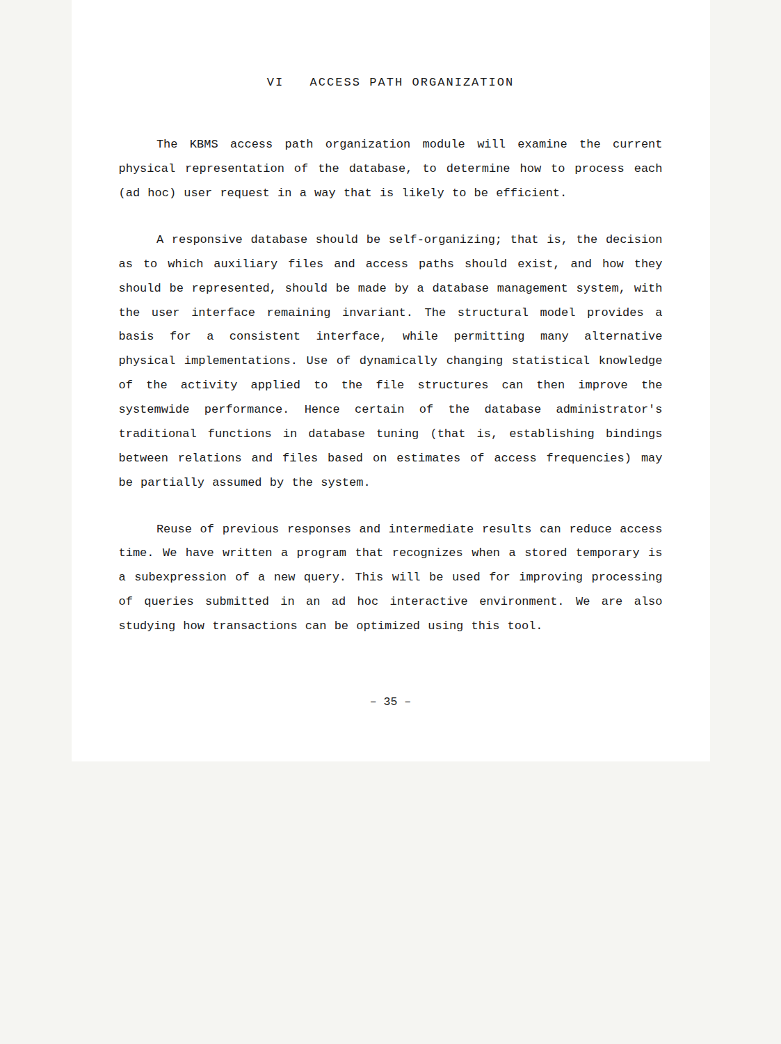VIACCESS PATH ORGANIZATION
The KBMS access path organization module will examine the current physical representation of the database, to determine how to process each (ad hoc) user request in a way that is likely to be efficient.
A responsive database should be self-organizing; that is, the decision as to which auxiliary files and access paths should exist, and how they should be represented, should be made by a database management system, with the user interface remaining invariant. The structural model provides a basis for a consistent interface, while permitting many alternative physical implementations. Use of dynamically changing statistical knowledge of the activity applied to the file structures can then improve the systemwide performance. Hence certain of the database administrator's traditional functions in database tuning (that is, establishing bindings between relations and files based on estimates of access frequencies) may be partially assumed by the system.
Reuse of previous responses and intermediate results can reduce access time. We have written a program that recognizes when a stored temporary is a subexpression of a new query. This will be used for improving processing of queries submitted in an ad hoc interactive environment. We are also studying how transactions can be optimized using this tool.
– 35 –